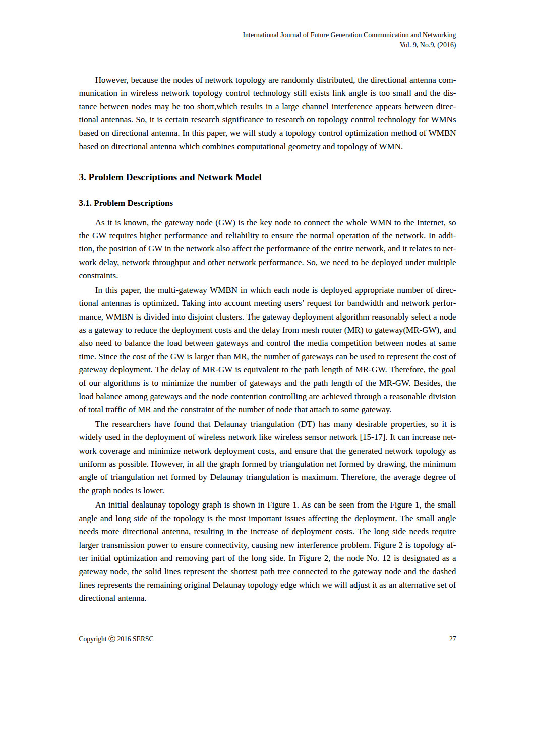International Journal of Future Generation Communication and Networking Vol. 9, No.9, (2016)
However, because the nodes of network topology are randomly distributed, the directional antenna communication in wireless network topology control technology still exists link angle is too small and the distance between nodes may be too short,which results in a large channel interference appears between directional antennas. So, it is certain research significance to research on topology control technology for WMNs based on directional antenna. In this paper, we will study a topology control optimization method of WMBN based on directional antenna which combines computational geometry and topology of WMN.
3. Problem Descriptions and Network Model
3.1. Problem Descriptions
As it is known, the gateway node (GW) is the key node to connect the whole WMN to the Internet, so the GW requires higher performance and reliability to ensure the normal operation of the network. In addition, the position of GW in the network also affect the performance of the entire network, and it relates to network delay, network throughput and other network performance. So, we need to be deployed under multiple constraints.
In this paper, the multi-gateway WMBN in which each node is deployed appropriate number of directional antennas is optimized. Taking into account meeting users’ request for bandwidth and network performance, WMBN is divided into disjoint clusters. The gateway deployment algorithm reasonably select a node as a gateway to reduce the deployment costs and the delay from mesh router (MR) to gateway(MR-GW), and also need to balance the load between gateways and control the media competition between nodes at same time. Since the cost of the GW is larger than MR, the number of gateways can be used to represent the cost of gateway deployment. The delay of MR-GW is equivalent to the path length of MR-GW. Therefore, the goal of our algorithms is to minimize the number of gateways and the path length of the MR-GW. Besides, the load balance among gateways and the node contention controlling are achieved through a reasonable division of total traffic of MR and the constraint of the number of node that attach to some gateway.
The researchers have found that Delaunay triangulation (DT) has many desirable properties, so it is widely used in the deployment of wireless network like wireless sensor network [15-17]. It can increase network coverage and minimize network deployment costs, and ensure that the generated network topology as uniform as possible. However, in all the graph formed by triangulation net formed by drawing, the minimum angle of triangulation net formed by Delaunay triangulation is maximum. Therefore, the average degree of the graph nodes is lower.
An initial dealaunay topology graph is shown in Figure 1. As can be seen from the Figure 1, the small angle and long side of the topology is the most important issues affecting the deployment. The small angle needs more directional antenna, resulting in the increase of deployment costs. The long side needs require larger transmission power to ensure connectivity, causing new interference problem. Figure 2 is topology after initial optimization and removing part of the long side. In Figure 2, the node No. 12 is designated as a gateway node, the solid lines represent the shortest path tree connected to the gateway node and the dashed lines represents the remaining original Delaunay topology edge which we will adjust it as an alternative set of directional antenna.
Copyright ⓒ 2016 SERSC 27